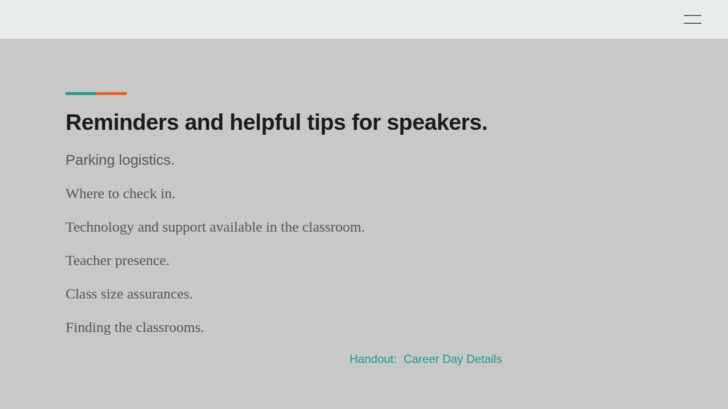Reminders and helpful tips for speakers.
Parking logistics.
Where to check in.
Technology and support available in the classroom.
Teacher presence.
Class size assurances.
Finding the classrooms.
Handout: Career Day Details